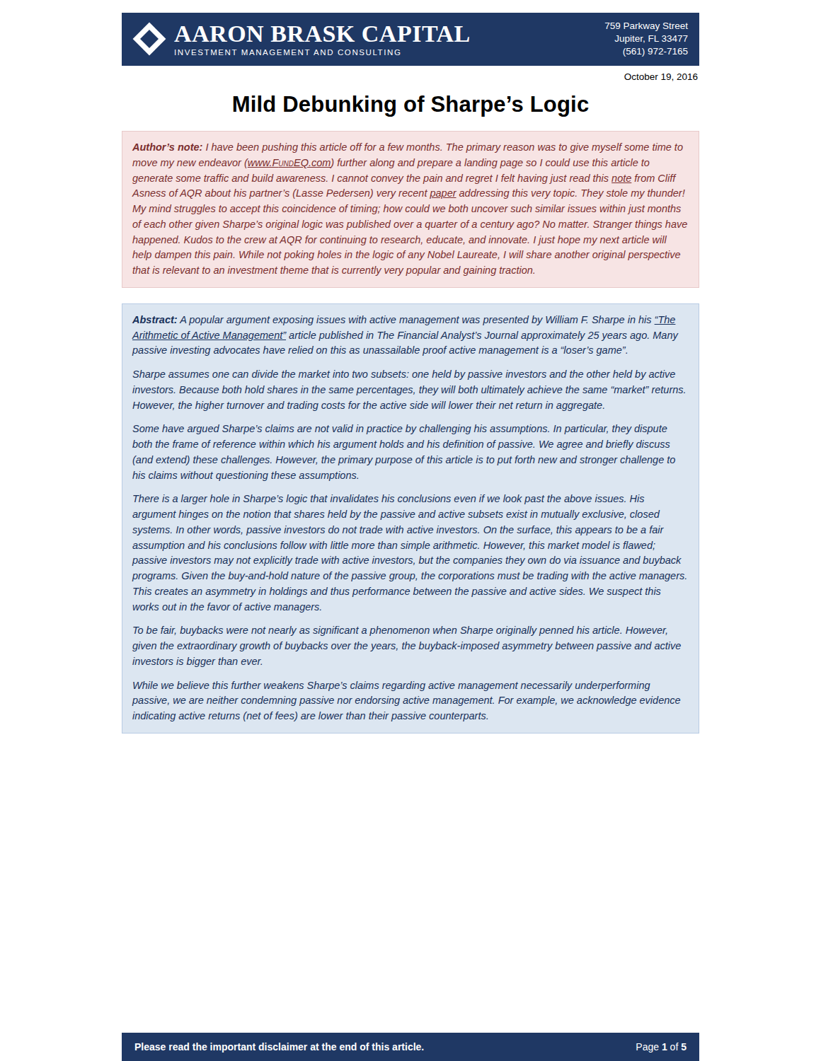AARON BRASK CAPITAL
INVESTMENT MANAGEMENT AND CONSULTING
759 Parkway Street
Jupiter, FL 33477
(561) 972-7165
October 19, 2016
Mild Debunking of Sharpe’s Logic
Author’s note: I have been pushing this article off for a few months. The primary reason was to give myself some time to move my new endeavor (www.Fund EQ.com) further along and prepare a landing page so I could use this article to generate some traffic and build awareness. I cannot convey the pain and regret I felt having just read this note from Cliff Asness of AQR about his partner’s (Lasse Pedersen) very recent paper addressing this very topic. They stole my thunder! My mind struggles to accept this coincidence of timing; how could we both uncover such similar issues within just months of each other given Sharpe’s original logic was published over a quarter of a century ago? No matter. Stranger things have happened. Kudos to the crew at AQR for continuing to research, educate, and innovate. I just hope my next article will help dampen this pain. While not poking holes in the logic of any Nobel Laureate, I will share another original perspective that is relevant to an investment theme that is currently very popular and gaining traction.
Abstract: A popular argument exposing issues with active management was presented by William F. Sharpe in his “The Arithmetic of Active Management” article published in The Financial Analyst’s Journal approximately 25 years ago. Many passive investing advocates have relied on this as unassailable proof active management is a “loser’s game”.
Sharpe assumes one can divide the market into two subsets: one held by passive investors and the other held by active investors. Because both hold shares in the same percentages, they will both ultimately achieve the same “market” returns. However, the higher turnover and trading costs for the active side will lower their net return in aggregate.
Some have argued Sharpe’s claims are not valid in practice by challenging his assumptions. In particular, they dispute both the frame of reference within which his argument holds and his definition of passive. We agree and briefly discuss (and extend) these challenges. However, the primary purpose of this article is to put forth new and stronger challenge to his claims without questioning these assumptions.
There is a larger hole in Sharpe’s logic that invalidates his conclusions even if we look past the above issues. His argument hinges on the notion that shares held by the passive and active subsets exist in mutually exclusive, closed systems. In other words, passive investors do not trade with active investors. On the surface, this appears to be a fair assumption and his conclusions follow with little more than simple arithmetic. However, this market model is flawed; passive investors may not explicitly trade with active investors, but the companies they own do via issuance and buyback programs. Given the buy-and-hold nature of the passive group, the corporations must be trading with the active managers. This creates an asymmetry in holdings and thus performance between the passive and active sides. We suspect this works out in the favor of active managers.
To be fair, buybacks were not nearly as significant a phenomenon when Sharpe originally penned his article. However, given the extraordinary growth of buybacks over the years, the buyback-imposed asymmetry between passive and active investors is bigger than ever.
While we believe this further weakens Sharpe’s claims regarding active management necessarily underperforming passive, we are neither condemning passive nor endorsing active management. For example, we acknowledge evidence indicating active returns (net of fees) are lower than their passive counterparts.
Please read the important disclaimer at the end of this article.
Page 1 of 5